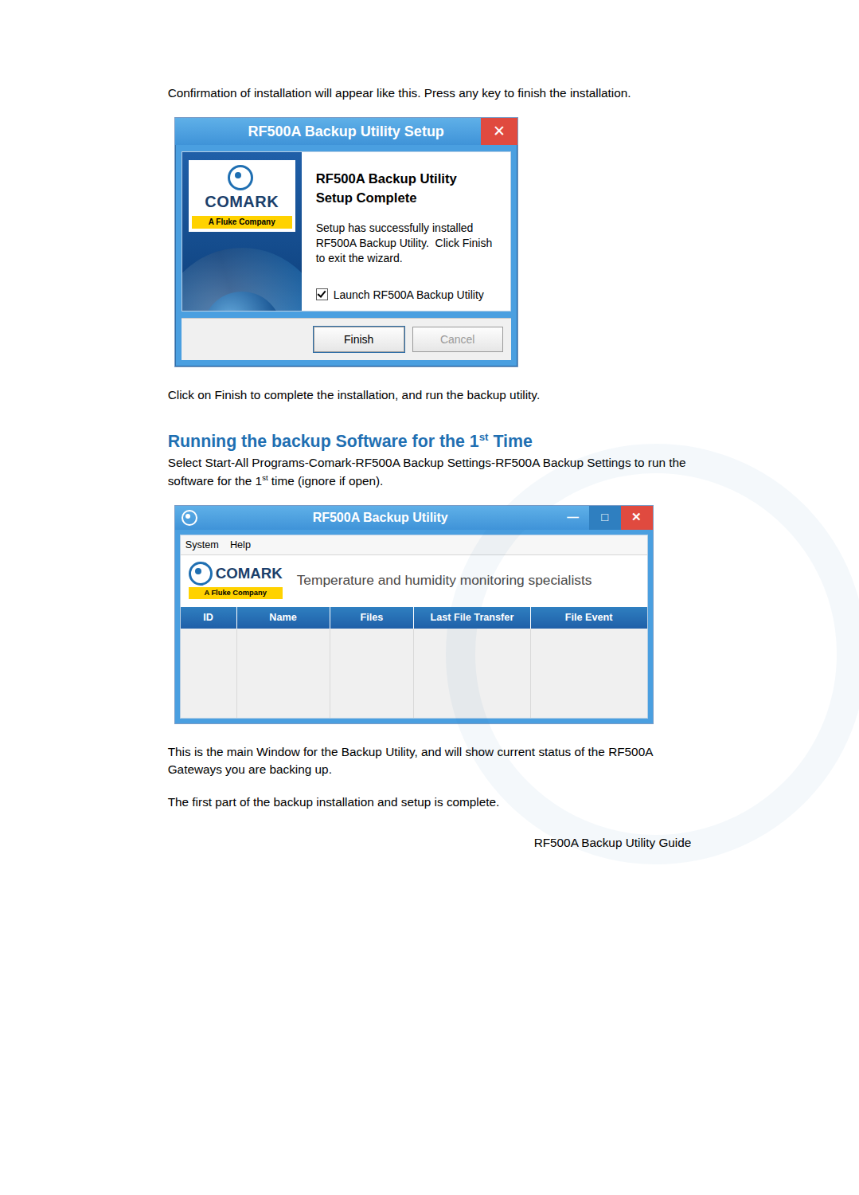Confirmation of installation will appear like this. Press any key to finish the installation.
RF500A Backup Utility Setup
✕
COMARK
A Fluke Company
RF500A Backup Utility Setup Complete
Setup has successfully installed RF500A Backup Utility. Click Finish to exit the wizard.
Launch RF500A Backup Utility
Finish
Cancel
Click on Finish to complete the installation, and run the backup utility.
Running the backup Software for the 1st Time
Select Start-All Programs-Comark-RF500A Backup Settings-RF500A Backup Settings to run the software for the 1st time (ignore if open).
RF500A Backup Utility — □ ✕
System Help
COMARK
A Fluke Company
Temperature and humidity monitoring specialists
| ID | Name | Files | Last File Transfer | File Event |
| --- | --- | --- | --- | --- |
This is the main Window for the Backup Utility, and will show current status of the RF500A Gateways you are backing up.
The first part of the backup installation and setup is complete.
RF500A Backup Utility Guide